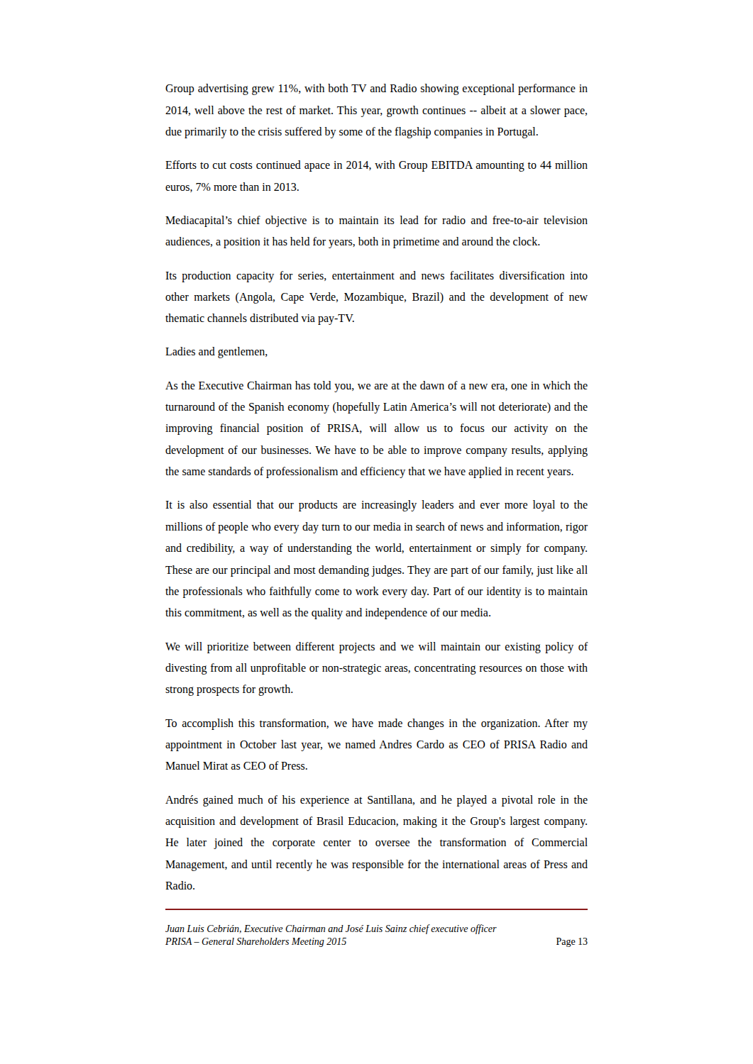Group advertising grew 11%, with both TV and Radio showing exceptional performance in 2014, well above the rest of market. This year, growth continues -- albeit at a slower pace, due primarily to the crisis suffered by some of the flagship companies in Portugal.
Efforts to cut costs continued apace in 2014, with Group EBITDA amounting to 44 million euros, 7% more than in 2013.
Mediacapital’s chief objective is to maintain its lead for radio and free-to-air television audiences, a position it has held for years, both in primetime and around the clock.
Its production capacity for series, entertainment and news facilitates diversification into other markets (Angola, Cape Verde, Mozambique, Brazil) and the development of new thematic channels distributed via pay-TV.
Ladies and gentlemen,
As the Executive Chairman has told you, we are at the dawn of a new era, one in which the turnaround of the Spanish economy (hopefully Latin America’s will not deteriorate) and the improving financial position of PRISA, will allow us to focus our activity on the development of our businesses. We have to be able to improve company results, applying the same standards of professionalism and efficiency that we have applied in recent years.
It is also essential that our products are increasingly leaders and ever more loyal to the millions of people who every day turn to our media in search of news and information, rigor and credibility, a way of understanding the world, entertainment or simply for company. These are our principal and most demanding judges. They are part of our family, just like all the professionals who faithfully come to work every day. Part of our identity is to maintain this commitment, as well as the quality and independence of our media.
We will prioritize between different projects and we will maintain our existing policy of divesting from all unprofitable or non-strategic areas, concentrating resources on those with strong prospects for growth.
To accomplish this transformation, we have made changes in the organization. After my appointment in October last year, we named Andres Cardo as CEO of PRISA Radio and Manuel Mirat as CEO of Press.
Andrés gained much of his experience at Santillana, and he played a pivotal role in the acquisition and development of Brasil Educacion, making it the Group's largest company. He later joined the corporate center to oversee the transformation of Commercial Management, and until recently he was responsible for the international areas of Press and Radio.
Juan Luis Cebrián, Executive Chairman and José Luis Sainz chief executive officer
PRISA – General Shareholders Meeting 2015 Page 13